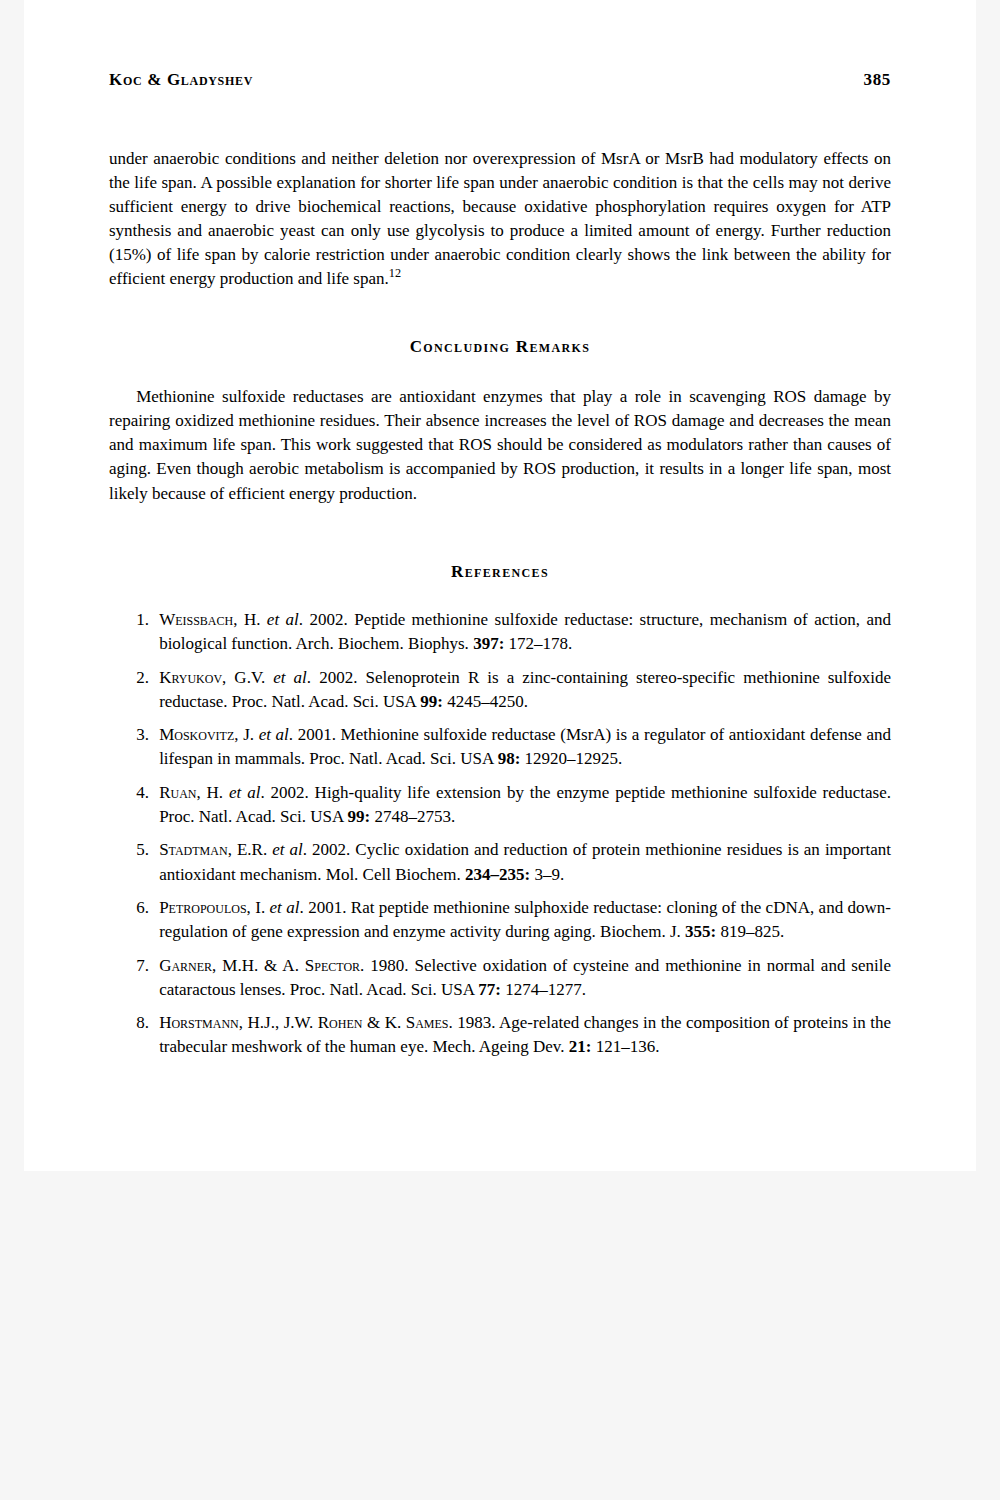Koc & Gladyshev 385
under anaerobic conditions and neither deletion nor overexpression of MsrA or MsrB had modulatory effects on the life span. A possible explanation for shorter life span under anaerobic condition is that the cells may not derive sufficient energy to drive biochemical reactions, because oxidative phosphorylation requires oxygen for ATP synthesis and anaerobic yeast can only use glycolysis to produce a limited amount of energy. Further reduction (15%) of life span by calorie restriction under anaerobic condition clearly shows the link between the ability for efficient energy production and life span.12
Concluding Remarks
Methionine sulfoxide reductases are antioxidant enzymes that play a role in scavenging ROS damage by repairing oxidized methionine residues. Their absence increases the level of ROS damage and decreases the mean and maximum life span. This work suggested that ROS should be considered as modulators rather than causes of aging. Even though aerobic metabolism is accompanied by ROS production, it results in a longer life span, most likely because of efficient energy production.
References
Weissbach, H. et al. 2002. Peptide methionine sulfoxide reductase: structure, mechanism of action, and biological function. Arch. Biochem. Biophys. 397: 172–178.
Kryukov, G.V. et al. 2002. Selenoprotein R is a zinc-containing stereo-specific methionine sulfoxide reductase. Proc. Natl. Acad. Sci. USA 99: 4245–4250.
Moskovitz, J. et al. 2001. Methionine sulfoxide reductase (MsrA) is a regulator of antioxidant defense and lifespan in mammals. Proc. Natl. Acad. Sci. USA 98: 12920–12925.
Ruan, H. et al. 2002. High-quality life extension by the enzyme peptide methionine sulfoxide reductase. Proc. Natl. Acad. Sci. USA 99: 2748–2753.
Stadtman, E.R. et al. 2002. Cyclic oxidation and reduction of protein methionine residues is an important antioxidant mechanism. Mol. Cell Biochem. 234–235: 3–9.
Petropoulos, I. et al. 2001. Rat peptide methionine sulphoxide reductase: cloning of the cDNA, and down-regulation of gene expression and enzyme activity during aging. Biochem. J. 355: 819–825.
Garner, M.H. & A. Spector. 1980. Selective oxidation of cysteine and methionine in normal and senile cataractous lenses. Proc. Natl. Acad. Sci. USA 77: 1274–1277.
Horstmann, H.J., J.W. Rohen & K. Sames. 1983. Age-related changes in the composition of proteins in the trabecular meshwork of the human eye. Mech. Ageing Dev. 21: 121–136.